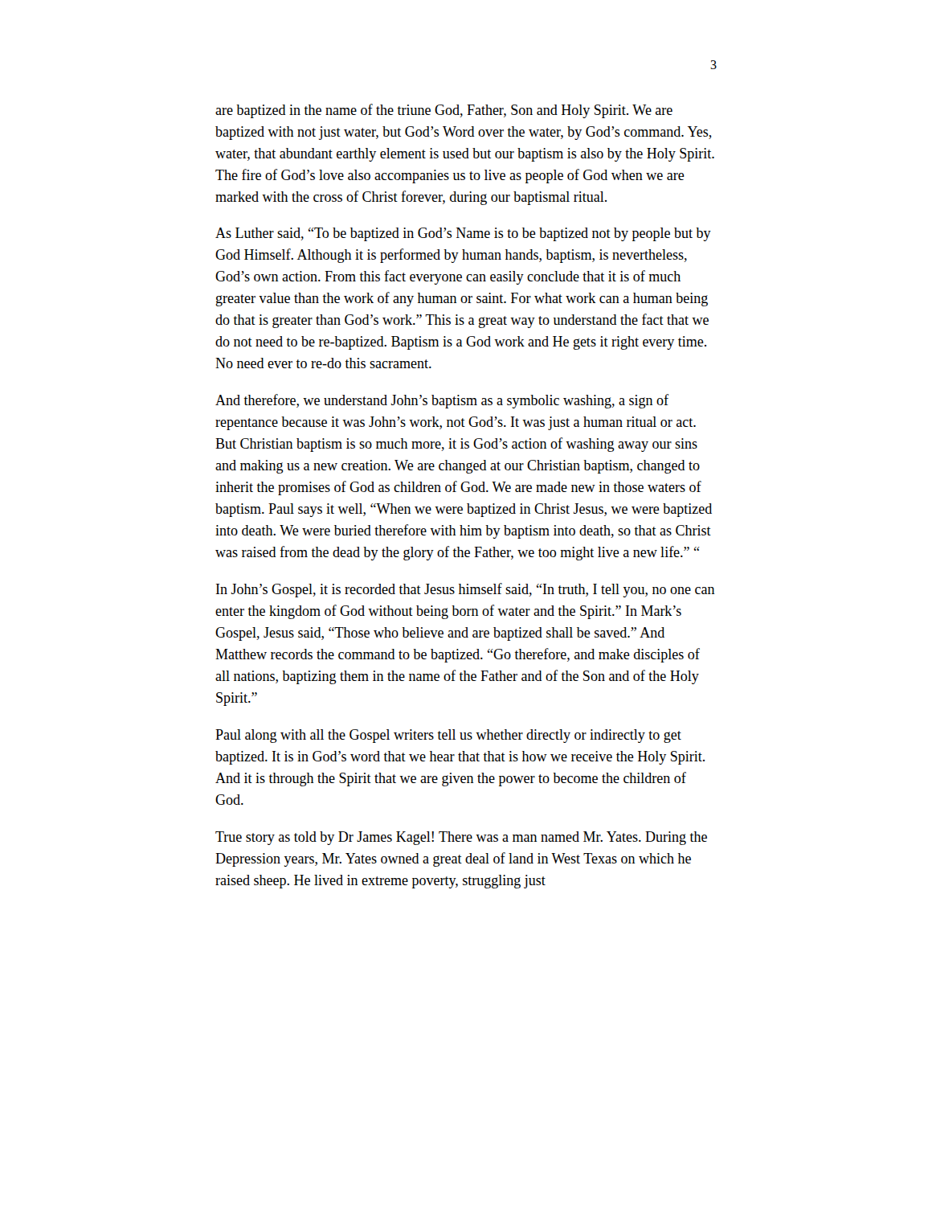3
are baptized in the name of the triune God, Father, Son and Holy Spirit. We are baptized with not just water, but God’s Word over the water, by God’s command. Yes, water, that abundant earthly element is used but our baptism is also by the Holy Spirit. The fire of God’s love also accompanies us to live as people of God when we are marked with the cross of Christ forever, during our baptismal ritual.
As Luther said, “To be baptized in God’s Name is to be baptized not by people but by God Himself. Although it is performed by human hands, baptism, is nevertheless, God’s own action. From this fact everyone can easily conclude that it is of much greater value than the work of any human or saint. For what work can a human being do that is greater than God’s work.” This is a great way to understand the fact that we do not need to be re-baptized. Baptism is a God work and He gets it right every time. No need ever to re-do this sacrament.
And therefore, we understand John’s baptism as a symbolic washing, a sign of repentance because it was John’s work, not God’s. It was just a human ritual or act. But Christian baptism is so much more, it is God’s action of washing away our sins and making us a new creation. We are changed at our Christian baptism, changed to inherit the promises of God as children of God. We are made new in those waters of baptism. Paul says it well, “When we were baptized in Christ Jesus, we were baptized into death. We were buried therefore with him by baptism into death, so that as Christ was raised from the dead by the glory of the Father, we too might live a new life.” “
In John’s Gospel, it is recorded that Jesus himself said, “In truth, I tell you, no one can enter the kingdom of God without being born of water and the Spirit.” In Mark’s Gospel, Jesus said, “Those who believe and are baptized shall be saved.” And Matthew records the command to be baptized. “Go therefore, and make disciples of all nations, baptizing them in the name of the Father and of the Son and of the Holy Spirit.”
Paul along with all the Gospel writers tell us whether directly or indirectly to get baptized. It is in God’s word that we hear that that is how we receive the Holy Spirit. And it is through the Spirit that we are given the power to become the children of God.
True story as told by Dr James Kagel! There was a man named Mr. Yates. During the Depression years, Mr. Yates owned a great deal of land in West Texas on which he raised sheep. He lived in extreme poverty, struggling just